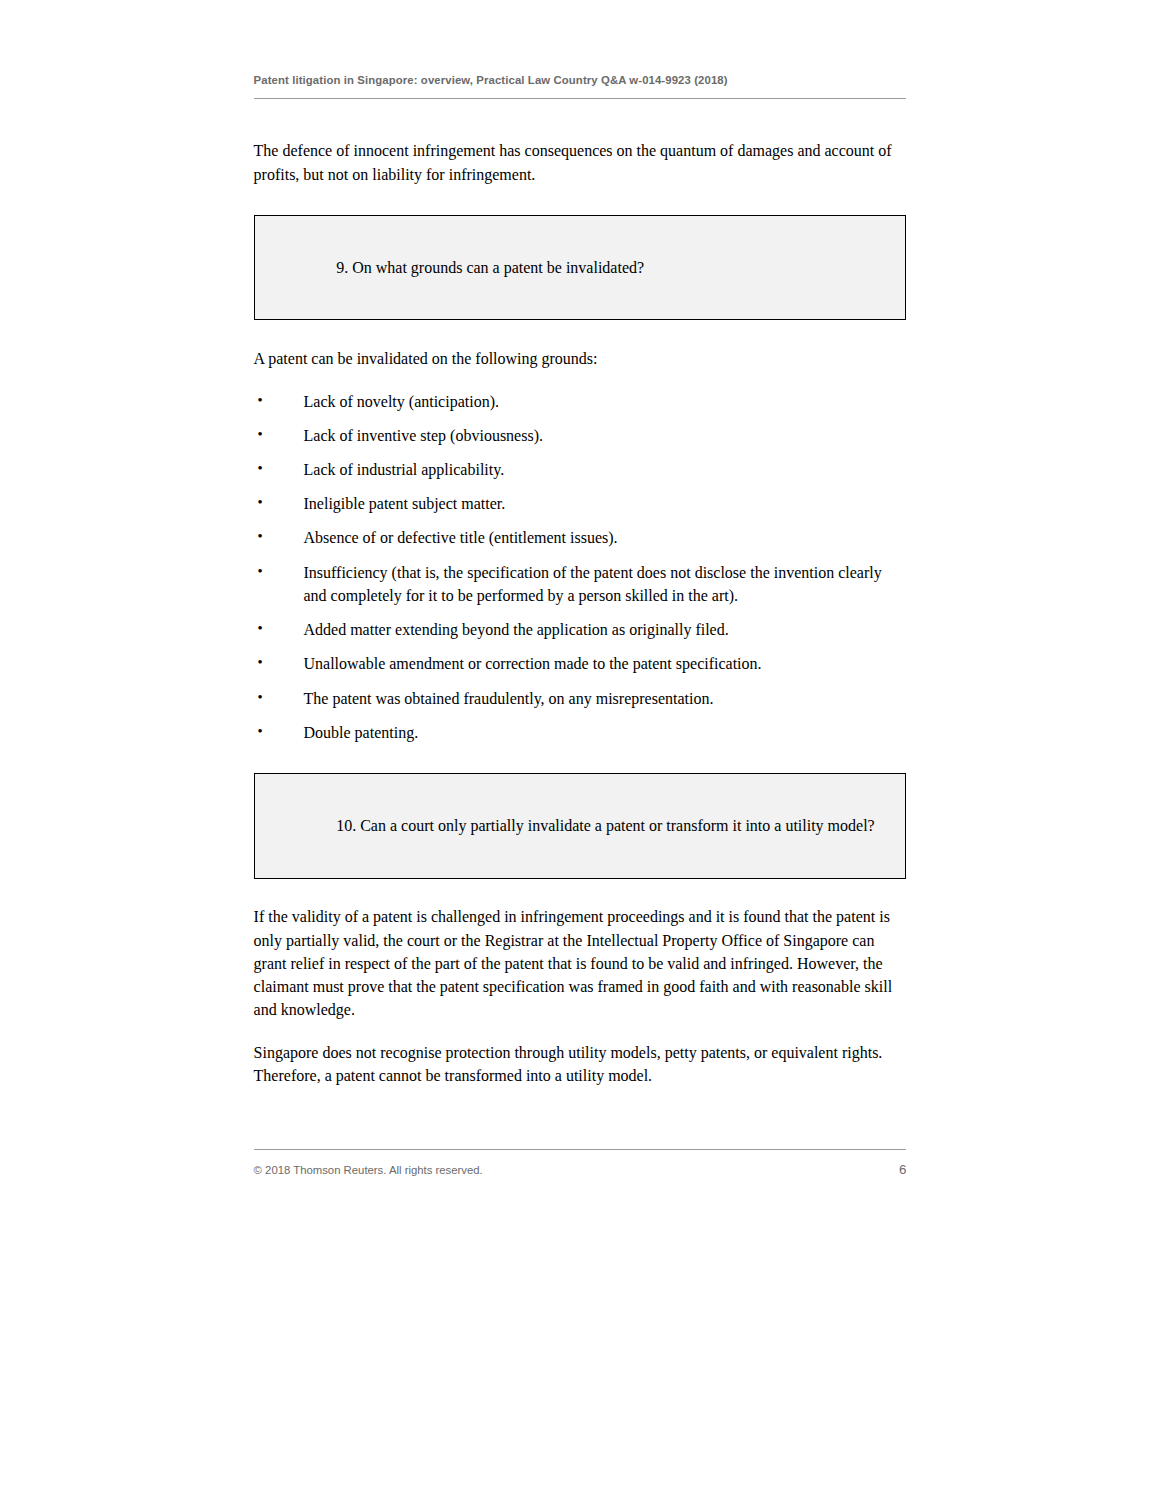Patent litigation in Singapore: overview, Practical Law Country Q&A w-014-9923 (2018)
The defence of innocent infringement has consequences on the quantum of damages and account of profits, but not on liability for infringement.
9. On what grounds can a patent be invalidated?
A patent can be invalidated on the following grounds:
Lack of novelty (anticipation).
Lack of inventive step (obviousness).
Lack of industrial applicability.
Ineligible patent subject matter.
Absence of or defective title (entitlement issues).
Insufficiency (that is, the specification of the patent does not disclose the invention clearly and completely for it to be performed by a person skilled in the art).
Added matter extending beyond the application as originally filed.
Unallowable amendment or correction made to the patent specification.
The patent was obtained fraudulently, on any misrepresentation.
Double patenting.
10. Can a court only partially invalidate a patent or transform it into a utility model?
If the validity of a patent is challenged in infringement proceedings and it is found that the patent is only partially valid, the court or the Registrar at the Intellectual Property Office of Singapore can grant relief in respect of the part of the patent that is found to be valid and infringed. However, the claimant must prove that the patent specification was framed in good faith and with reasonable skill and knowledge.
Singapore does not recognise protection through utility models, petty patents, or equivalent rights. Therefore, a patent cannot be transformed into a utility model.
© 2018 Thomson Reuters. All rights reserved. 6